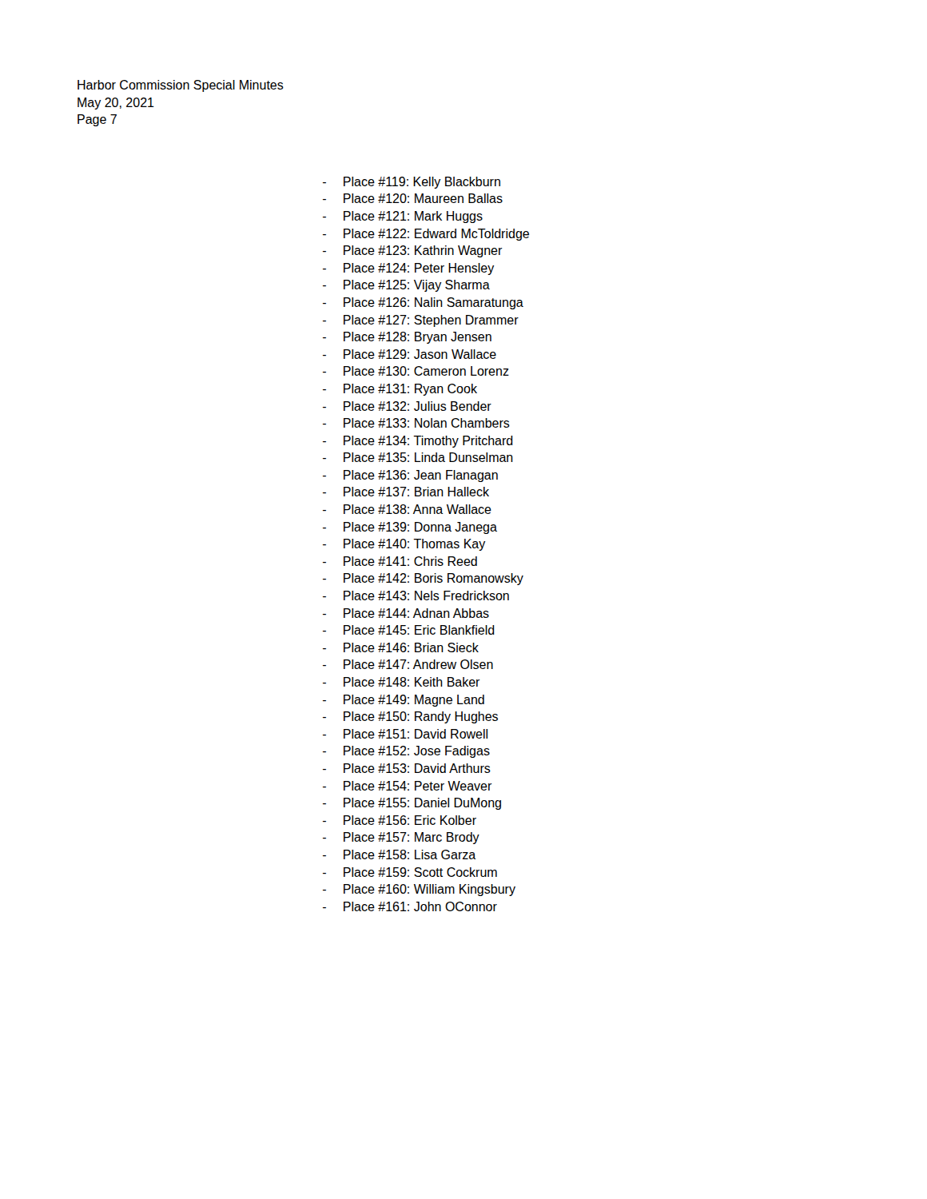Harbor Commission Special Minutes
May 20, 2021
Page 7
Place #119: Kelly Blackburn
Place #120: Maureen Ballas
Place #121: Mark Huggs
Place #122: Edward McToldridge
Place #123: Kathrin Wagner
Place #124: Peter Hensley
Place #125: Vijay Sharma
Place #126: Nalin Samaratunga
Place #127: Stephen Drammer
Place #128: Bryan Jensen
Place #129: Jason Wallace
Place #130: Cameron Lorenz
Place #131: Ryan Cook
Place #132: Julius Bender
Place #133: Nolan Chambers
Place #134: Timothy Pritchard
Place #135: Linda Dunselman
Place #136: Jean Flanagan
Place #137: Brian Halleck
Place #138: Anna Wallace
Place #139: Donna Janega
Place #140: Thomas Kay
Place #141: Chris Reed
Place #142: Boris Romanowsky
Place #143: Nels Fredrickson
Place #144: Adnan Abbas
Place #145: Eric Blankfield
Place #146: Brian Sieck
Place #147: Andrew Olsen
Place #148: Keith Baker
Place #149: Magne Land
Place #150: Randy Hughes
Place #151: David Rowell
Place #152: Jose Fadigas
Place #153: David Arthurs
Place #154: Peter Weaver
Place #155: Daniel DuMong
Place #156: Eric Kolber
Place #157: Marc Brody
Place #158: Lisa Garza
Place #159: Scott Cockrum
Place #160: William Kingsbury
Place #161: John OConnor